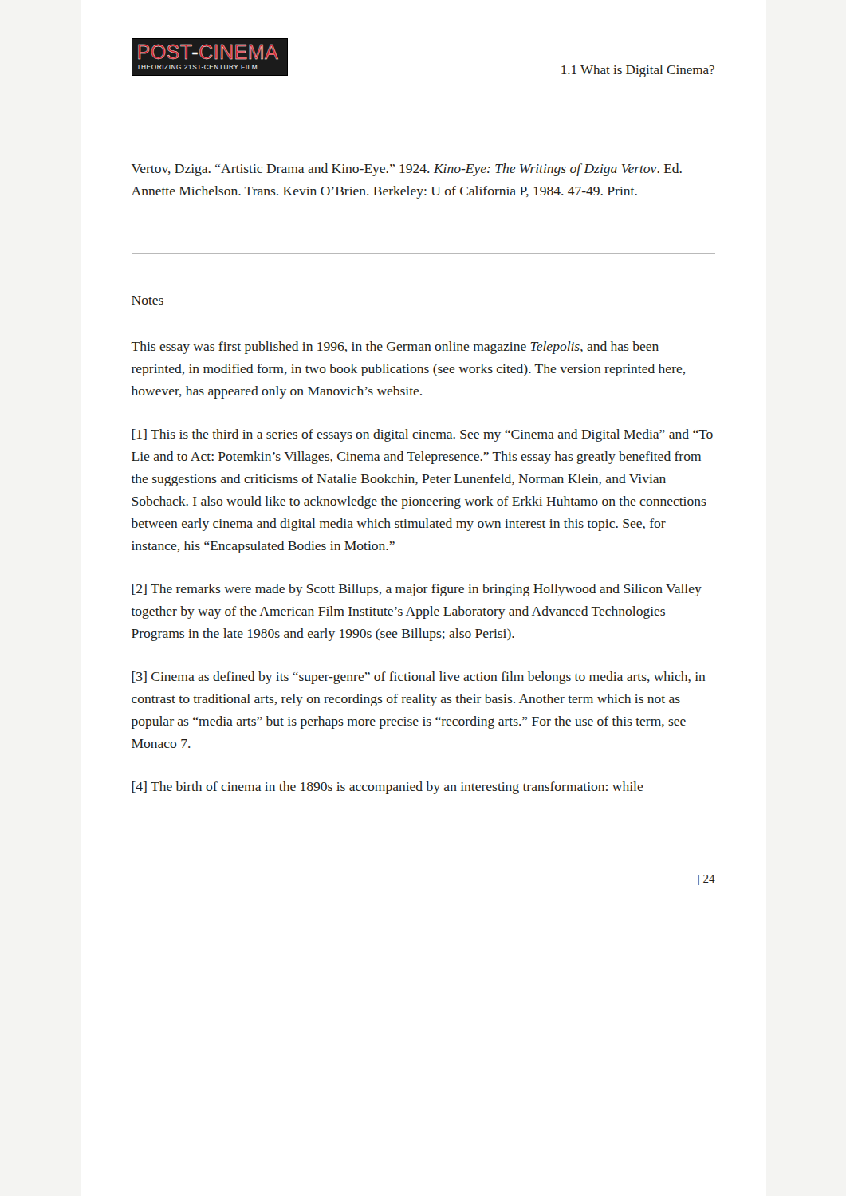POST-CINEMA
THEORIZING 21ST-CENTURY FILM
1.1 What is Digital Cinema?
Vertov, Dziga. “Artistic Drama and Kino-Eye.” 1924. Kino-Eye: The Writings of Dziga Vertov. Ed. Annette Michelson. Trans. Kevin O’Brien. Berkeley: U of California P, 1984. 47-49. Print.
Notes
This essay was first published in 1996, in the German online magazine Telepolis, and has been reprinted, in modified form, in two book publications (see works cited). The version reprinted here, however, has appeared only on Manovich’s website.
[1] This is the third in a series of essays on digital cinema. See my “Cinema and Digital Media” and “To Lie and to Act: Potemkin’s Villages, Cinema and Telepresence.” This essay has greatly benefited from the suggestions and criticisms of Natalie Bookchin, Peter Lunenfeld, Norman Klein, and Vivian Sobchack. I also would like to acknowledge the pioneering work of Erkki Huhtamo on the connections between early cinema and digital media which stimulated my own interest in this topic. See, for instance, his “Encapsulated Bodies in Motion.”
[2] The remarks were made by Scott Billups, a major figure in bringing Hollywood and Silicon Valley together by way of the American Film Institute’s Apple Laboratory and Advanced Technologies Programs in the late 1980s and early 1990s (see Billups; also Perisi).
[3] Cinema as defined by its “super-genre” of fictional live action film belongs to media arts, which, in contrast to traditional arts, rely on recordings of reality as their basis. Another term which is not as popular as “media arts” but is perhaps more precise is “recording arts.” For the use of this term, see Monaco 7.
[4] The birth of cinema in the 1890s is accompanied by an interesting transformation: while
| 24